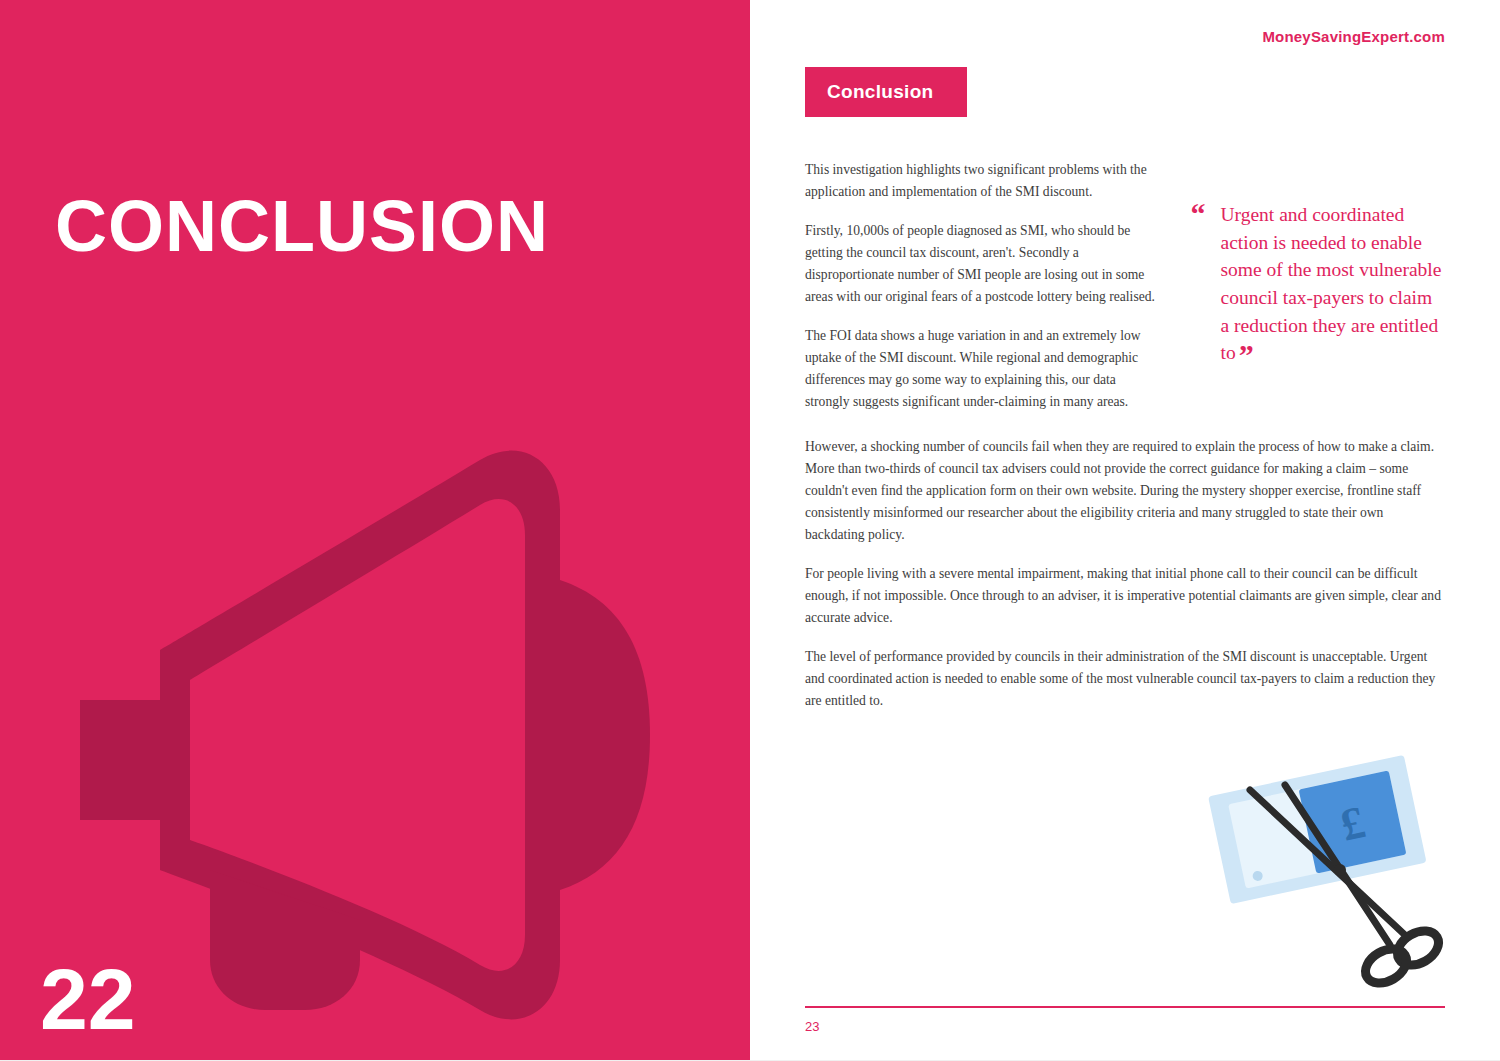CONCLUSION
22
MoneySavingExpert.com
Conclusion
This investigation highlights two significant problems with the application and implementation of the SMI discount.
Firstly, 10,000s of people diagnosed as SMI, who should be getting the council tax discount, aren't. Secondly a disproportionate number of SMI people are losing out in some areas with our original fears of a postcode lottery being realised.
The FOI data shows a huge variation in and an extremely low uptake of the SMI discount. While regional and demographic differences may go some way to explaining this, our data strongly suggests significant under-claiming in many areas.
“Urgent and coordinated action is needed to enable some of the most vulnerable council tax-payers to claim a reduction they are entitled to”
However, a shocking number of councils fail when they are required to explain the process of how to make a claim. More than two-thirds of council tax advisers could not provide the correct guidance for making a claim – some couldn't even find the application form on their own website. During the mystery shopper exercise, frontline staff consistently misinformed our researcher about the eligibility criteria and many struggled to state their own backdating policy.
For people living with a severe mental impairment, making that initial phone call to their council can be difficult enough, if not impossible. Once through to an adviser, it is imperative potential claimants are given simple, clear and accurate advice.
The level of performance provided by councils in their administration of the SMI discount is unacceptable. Urgent and coordinated action is needed to enable some of the most vulnerable council tax-payers to claim a reduction they are entitled to.
£
23